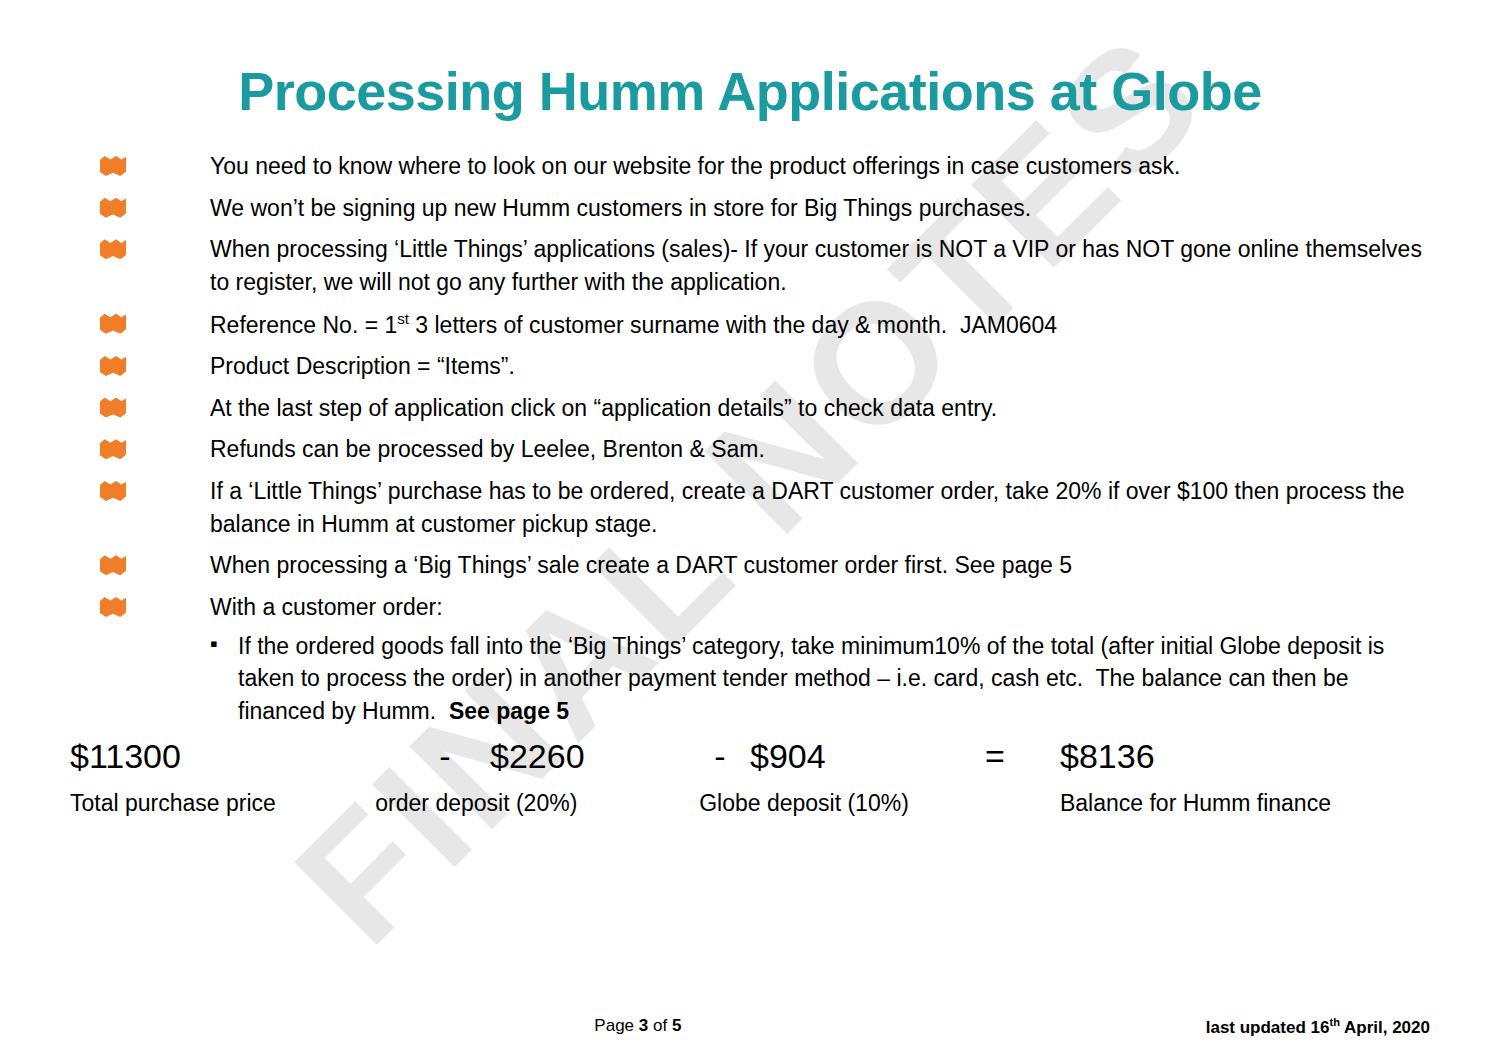FINAL NOTES
Processing Humm Applications at Globe
You need to know where to look on our website for the product offerings in case customers ask.
We won’t be signing up new Humm customers in store for Big Things purchases.
When processing ‘Little Things’ applications (sales)- If your customer is NOT a VIP or has NOT gone online themselves to register, we will not go any further with the application.
Reference No. = 1st 3 letters of customer surname with the day & month. JAM0604
Product Description = “Items”.
At the last step of application click on “application details” to check data entry.
Refunds can be processed by Leelee, Brenton & Sam.
If a ‘Little Things’ purchase has to be ordered, create a DART customer order, take 20% if over $100 then process the balance in Humm at customer pickup stage.
When processing a ‘Big Things’ sale create a DART customer order first. See page 5
With a customer order:
If the ordered goods fall into the ‘Big Things’ category, take minimum10% of the total (after initial Globe deposit is taken to process the order) in another payment tender method – i.e. card, cash etc. The balance can then be financed by Humm. See page 5
$11300 - $2260 - $904 = $8136
Total purchase price order deposit (20%) Globe deposit (10%) Balance for Humm finance
Page 3 of 5 last updated 16th April, 2020